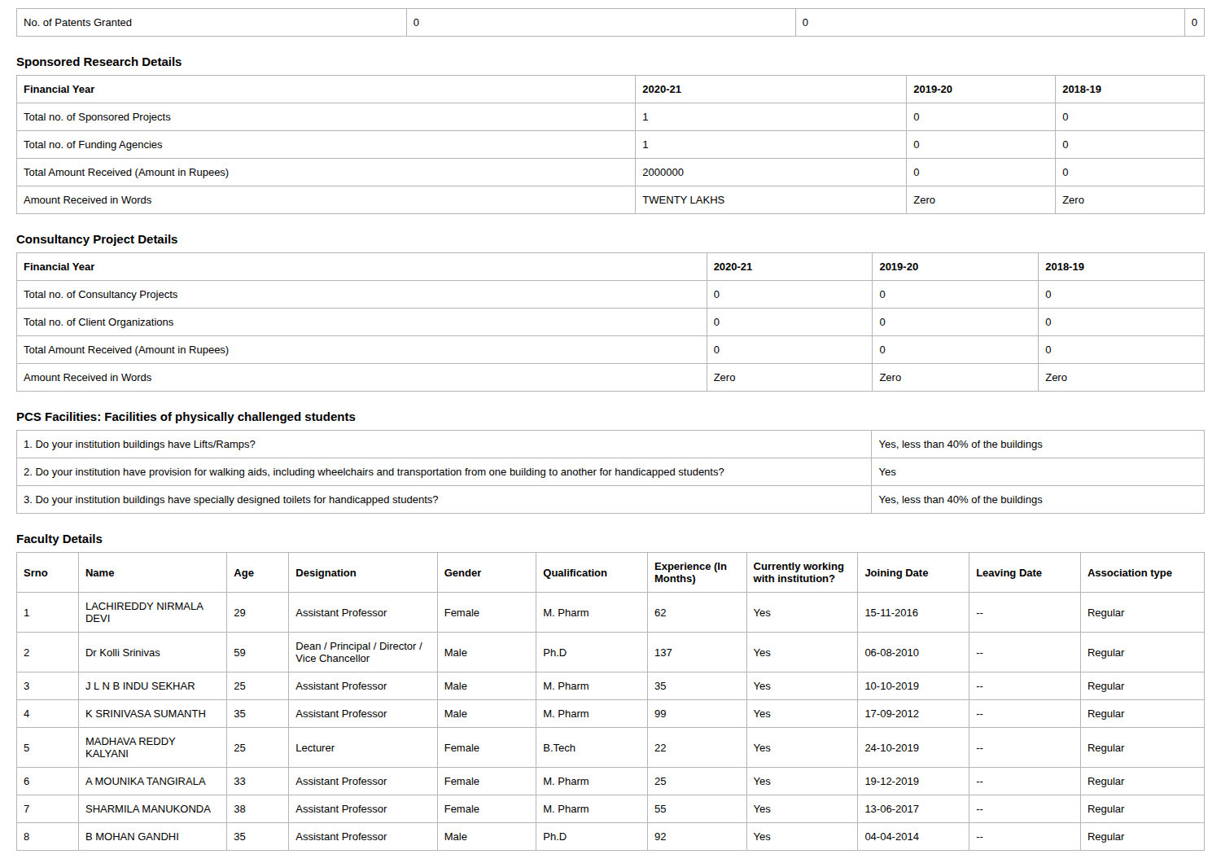| No. of Patents Granted | 0 | 0 | 0 |
Sponsored Research Details
| Financial Year | 2020-21 | 2019-20 | 2018-19 |
| --- | --- | --- | --- |
| Total no. of Sponsored Projects | 1 | 0 | 0 |
| Total no. of Funding Agencies | 1 | 0 | 0 |
| Total Amount Received (Amount in Rupees) | 2000000 | 0 | 0 |
| Amount Received in Words | TWENTY LAKHS | Zero | Zero |
Consultancy Project Details
| Financial Year | 2020-21 | 2019-20 | 2018-19 |
| --- | --- | --- | --- |
| Total no. of Consultancy Projects | 0 | 0 | 0 |
| Total no. of Client Organizations | 0 | 0 | 0 |
| Total Amount Received (Amount in Rupees) | 0 | 0 | 0 |
| Amount Received in Words | Zero | Zero | Zero |
PCS Facilities: Facilities of physically challenged students
| 1. Do your institution buildings have Lifts/Ramps? | Yes, less than 40% of the buildings |
| 2. Do your institution have provision for walking aids, including wheelchairs and transportation from one building to another for handicapped students? | Yes |
| 3. Do your institution buildings have specially designed toilets for handicapped students? | Yes, less than 40% of the buildings |
Faculty Details
| Srno | Name | Age | Designation | Gender | Qualification | Experience (In Months) | Currently working with institution? | Joining Date | Leaving Date | Association type |
| --- | --- | --- | --- | --- | --- | --- | --- | --- | --- | --- |
| 1 | LACHIREDDY NIRMALA DEVI | 29 | Assistant Professor | Female | M. Pharm | 62 | Yes | 15-11-2016 | -- | Regular |
| 2 | Dr Kolli Srinivas | 59 | Dean / Principal / Director / Vice Chancellor | Male | Ph.D | 137 | Yes | 06-08-2010 | -- | Regular |
| 3 | J L N B INDU SEKHAR | 25 | Assistant Professor | Male | M. Pharm | 35 | Yes | 10-10-2019 | -- | Regular |
| 4 | K SRINIVASA SUMANTH | 35 | Assistant Professor | Male | M. Pharm | 99 | Yes | 17-09-2012 | -- | Regular |
| 5 | MADHAVA REDDY KALYANI | 25 | Lecturer | Female | B.Tech | 22 | Yes | 24-10-2019 | -- | Regular |
| 6 | A MOUNIKA TANGIRALA | 33 | Assistant Professor | Female | M. Pharm | 25 | Yes | 19-12-2019 | -- | Regular |
| 7 | SHARMILA MANUKONDA | 38 | Assistant Professor | Female | M. Pharm | 55 | Yes | 13-06-2017 | -- | Regular |
| 8 | B MOHAN GANDHI | 35 | Assistant Professor | Male | Ph.D | 92 | Yes | 04-04-2014 | -- | Regular |